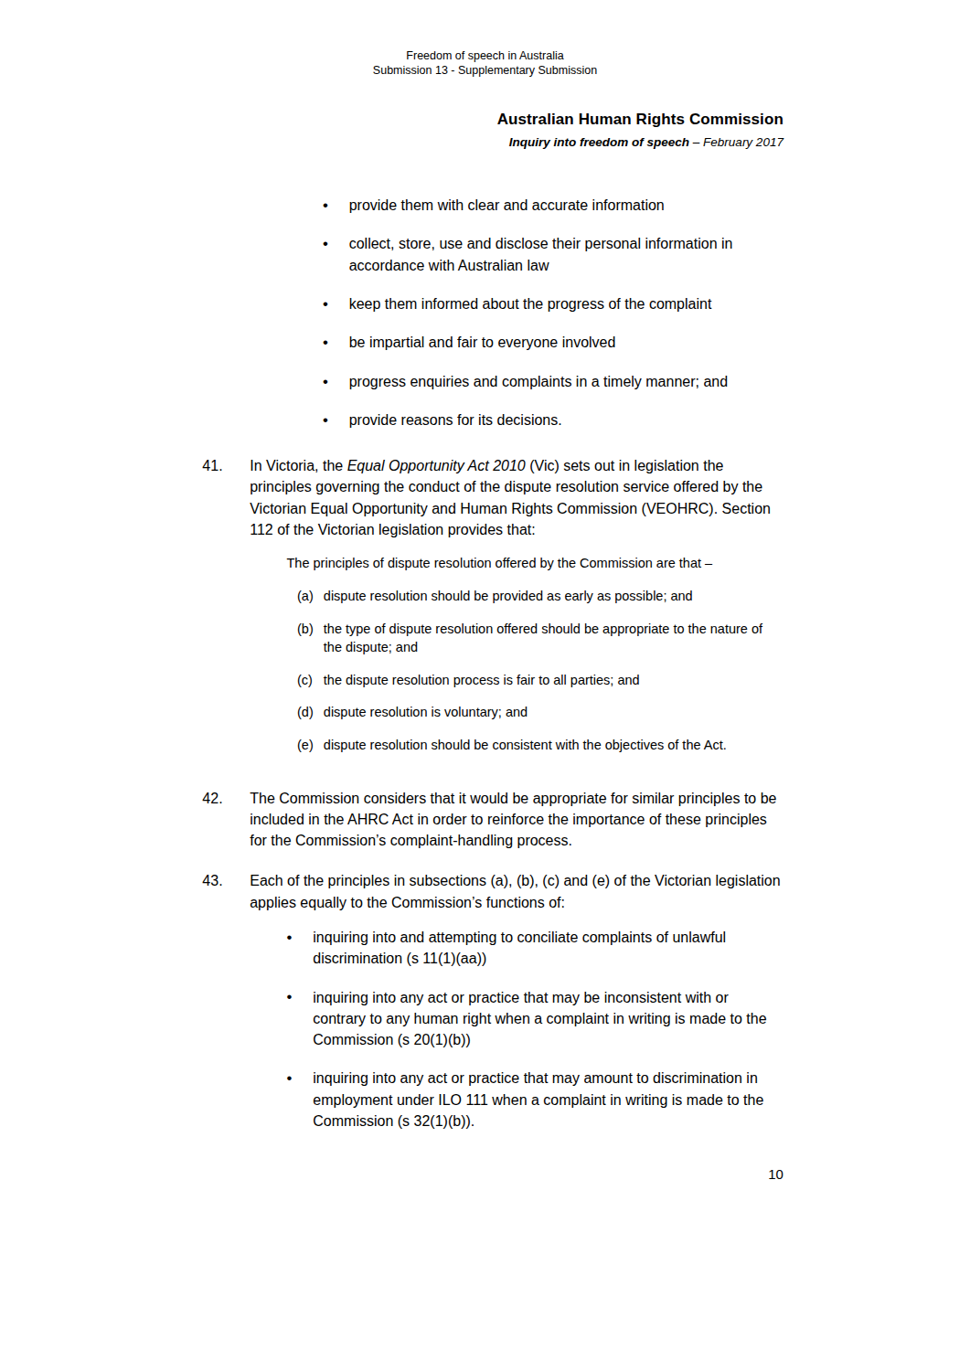Freedom of speech in Australia
Submission 13 - Supplementary Submission
Australian Human Rights Commission
Inquiry into freedom of speech – February 2017
provide them with clear and accurate information
collect, store, use and disclose their personal information in accordance with Australian law
keep them informed about the progress of the complaint
be impartial and fair to everyone involved
progress enquiries and complaints in a timely manner; and
provide reasons for its decisions.
41.
In Victoria, the Equal Opportunity Act 2010 (Vic) sets out in legislation the principles governing the conduct of the dispute resolution service offered by the Victorian Equal Opportunity and Human Rights Commission (VEOHRC). Section 112 of the Victorian legislation provides that:
The principles of dispute resolution offered by the Commission are that –
(a) dispute resolution should be provided as early as possible; and
(b) the type of dispute resolution offered should be appropriate to the nature of the dispute; and
(c) the dispute resolution process is fair to all parties; and
(d) dispute resolution is voluntary; and
(e) dispute resolution should be consistent with the objectives of the Act.
42.
The Commission considers that it would be appropriate for similar principles to be included in the AHRC Act in order to reinforce the importance of these principles for the Commission’s complaint-handling process.
43.
Each of the principles in subsections (a), (b), (c) and (e) of the Victorian legislation applies equally to the Commission’s functions of:
inquiring into and attempting to conciliate complaints of unlawful discrimination (s 11(1)(aa))
inquiring into any act or practice that may be inconsistent with or contrary to any human right when a complaint in writing is made to the Commission (s 20(1)(b))
inquiring into any act or practice that may amount to discrimination in employment under ILO 111 when a complaint in writing is made to the Commission (s 32(1)(b)).
10